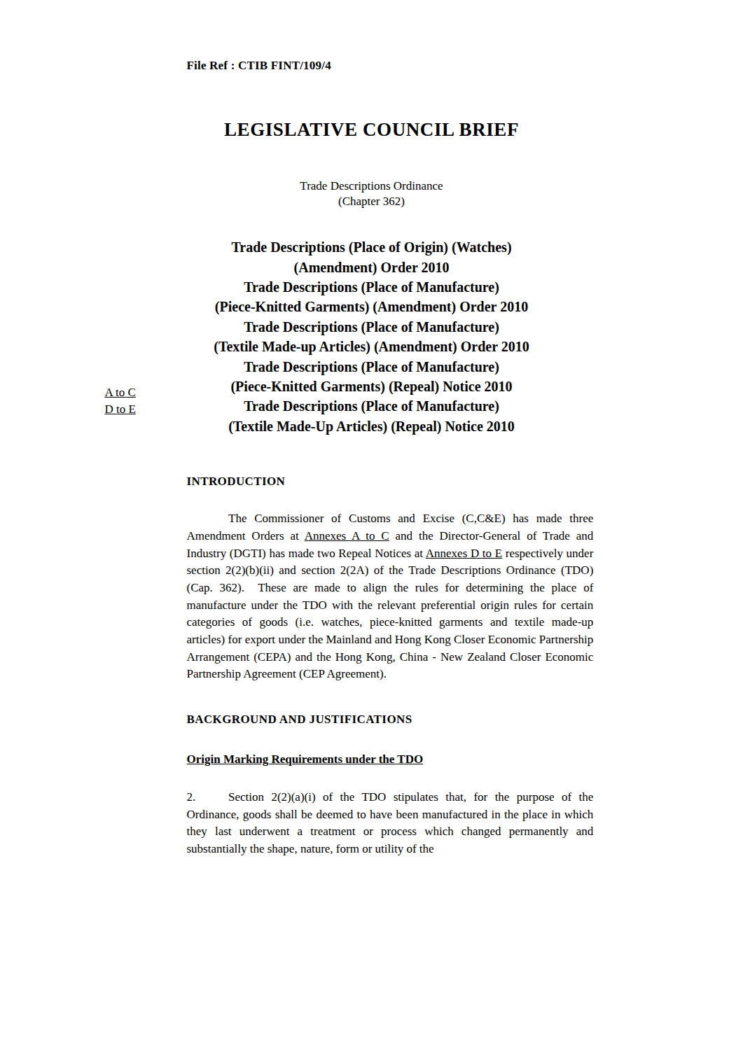File Ref : CTIB FINT/109/4
LEGISLATIVE COUNCIL BRIEF
Trade Descriptions Ordinance
(Chapter 362)
Trade Descriptions (Place of Origin) (Watches)
(Amendment) Order 2010
Trade Descriptions (Place of Manufacture)
(Piece-Knitted Garments) (Amendment) Order 2010
Trade Descriptions (Place of Manufacture)
(Textile Made-up Articles) (Amendment) Order 2010
Trade Descriptions (Place of Manufacture)
(Piece-Knitted Garments) (Repeal) Notice 2010
Trade Descriptions (Place of Manufacture)
(Textile Made-Up Articles) (Repeal) Notice 2010
INTRODUCTION
A to C
D to E
The Commissioner of Customs and Excise (C,C&E) has made three Amendment Orders at Annexes A to C and the Director-General of Trade and Industry (DGTI) has made two Repeal Notices at Annexes D to E respectively under section 2(2)(b)(ii) and section 2(2A) of the Trade Descriptions Ordinance (TDO) (Cap. 362). These are made to align the rules for determining the place of manufacture under the TDO with the relevant preferential origin rules for certain categories of goods (i.e. watches, piece-knitted garments and textile made-up articles) for export under the Mainland and Hong Kong Closer Economic Partnership Arrangement (CEPA) and the Hong Kong, China - New Zealand Closer Economic Partnership Agreement (CEP Agreement).
BACKGROUND AND JUSTIFICATIONS
Origin Marking Requirements under the TDO
2. Section 2(2)(a)(i) of the TDO stipulates that, for the purpose of the Ordinance, goods shall be deemed to have been manufactured in the place in which they last underwent a treatment or process which changed permanently and substantially the shape, nature, form or utility of the